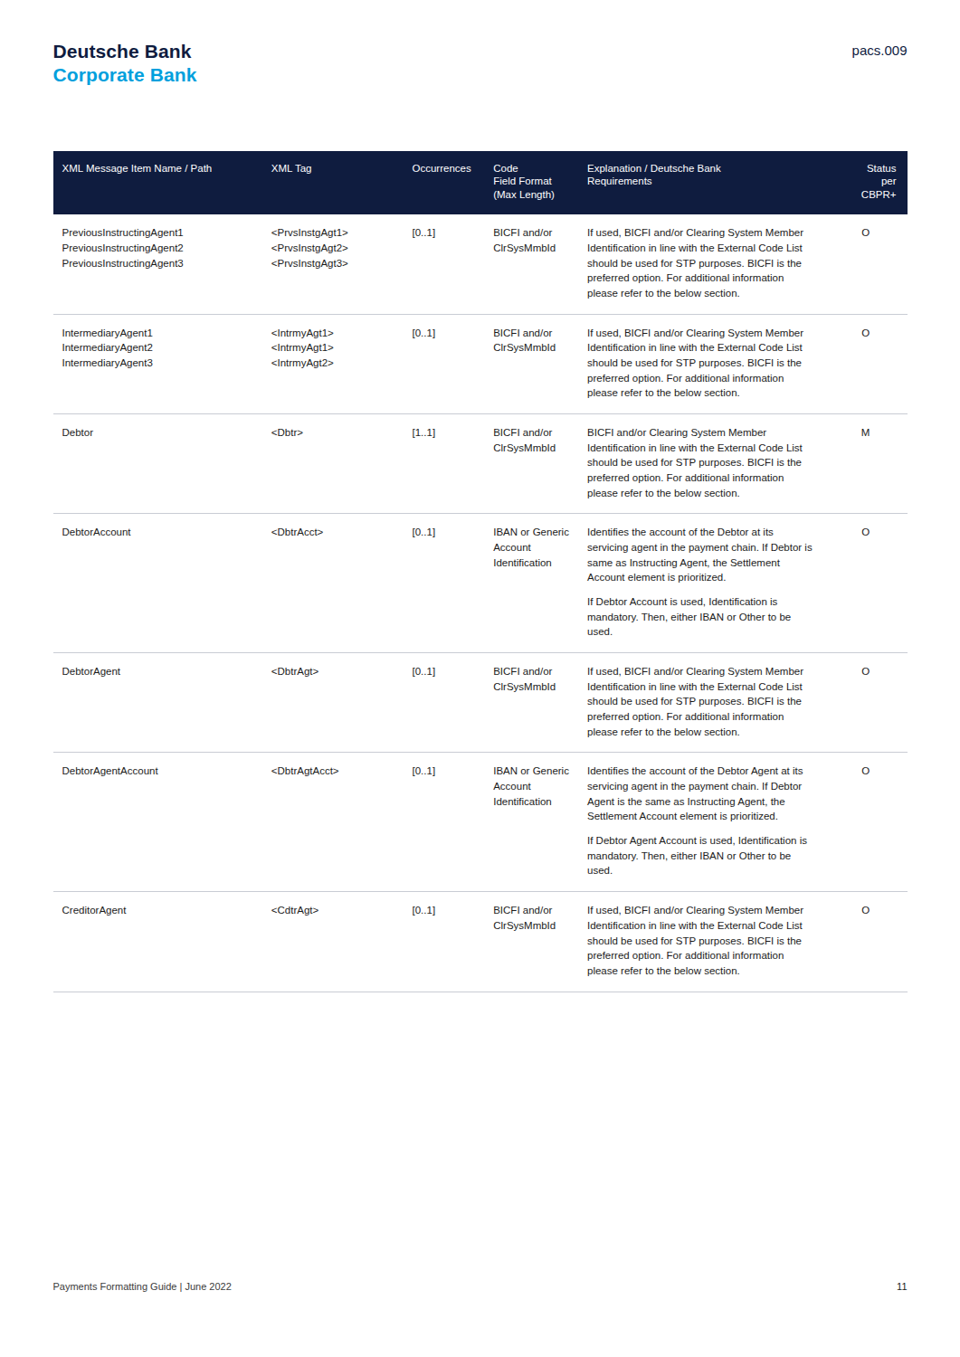Deutsche Bank Corporate Bank
pacs.009
| XML Message Item Name / Path | XML Tag | Occurrences | Code Field Format (Max Length) | Explanation / Deutsche Bank Requirements | Status per CBPR+ |
| --- | --- | --- | --- | --- | --- |
| PreviousInstructingAgent1 PreviousInstructingAgent2 PreviousInstructingAgent3 | <PrvsInstgAgt1> <PrvsInstgAgt2> <PrvsInstgAgt3> | [0..1] | BICFI and/or ClrSysMmbId | If used, BICFI and/or Clearing System Member Identification in line with the External Code List should be used for STP purposes. BICFI is the preferred option. For additional information please refer to the below section. | O |
| IntermediaryAgent1 IntermediaryAgent2 IntermediaryAgent3 | <IntrmyAgt1> <IntrmyAgt1> <IntrmyAgt2> | [0..1] | BICFI and/or ClrSysMmbId | If used, BICFI and/or Clearing System Member Identification in line with the External Code List should be used for STP purposes. BICFI is the preferred option. For additional information please refer to the below section. | O |
| Debtor | <Dbtr> | [1..1] | BICFI and/or ClrSysMmbId | BICFI and/or Clearing System Member Identification in line with the External Code List should be used for STP purposes. BICFI is the preferred option. For additional information please refer to the below section. | M |
| DebtorAccount | <DbtrAcct> | [0..1] | IBAN or Generic Account Identification | Identifies the account of the Debtor at its servicing agent in the payment chain. If Debtor is same as Instructing Agent, the Settlement Account element is prioritized. If Debtor Account is used, Identification is mandatory. Then, either IBAN or Other to be used. | O |
| DebtorAgent | <DbtrAgt> | [0..1] | BICFI and/or ClrSysMmbId | If used, BICFI and/or Clearing System Member Identification in line with the External Code List should be used for STP purposes. BICFI is the preferred option. For additional information please refer to the below section. | O |
| DebtorAgentAccount | <DbtrAgtAcct> | [0..1] | IBAN or Generic Account Identification | Identifies the account of the Debtor Agent at its servicing agent in the payment chain. If Debtor Agent is the same as Instructing Agent, the Settlement Account element is prioritized. If Debtor Agent Account is used, Identification is mandatory. Then, either IBAN or Other to be used. | O |
| CreditorAgent | <CdtrAgt> | [0..1] | BICFI and/or ClrSysMmbId | If used, BICFI and/or Clearing System Member Identification in line with the External Code List should be used for STP purposes. BICFI is the preferred option. For additional information please refer to the below section. | O |
Payments Formatting Guide | June 2022
11